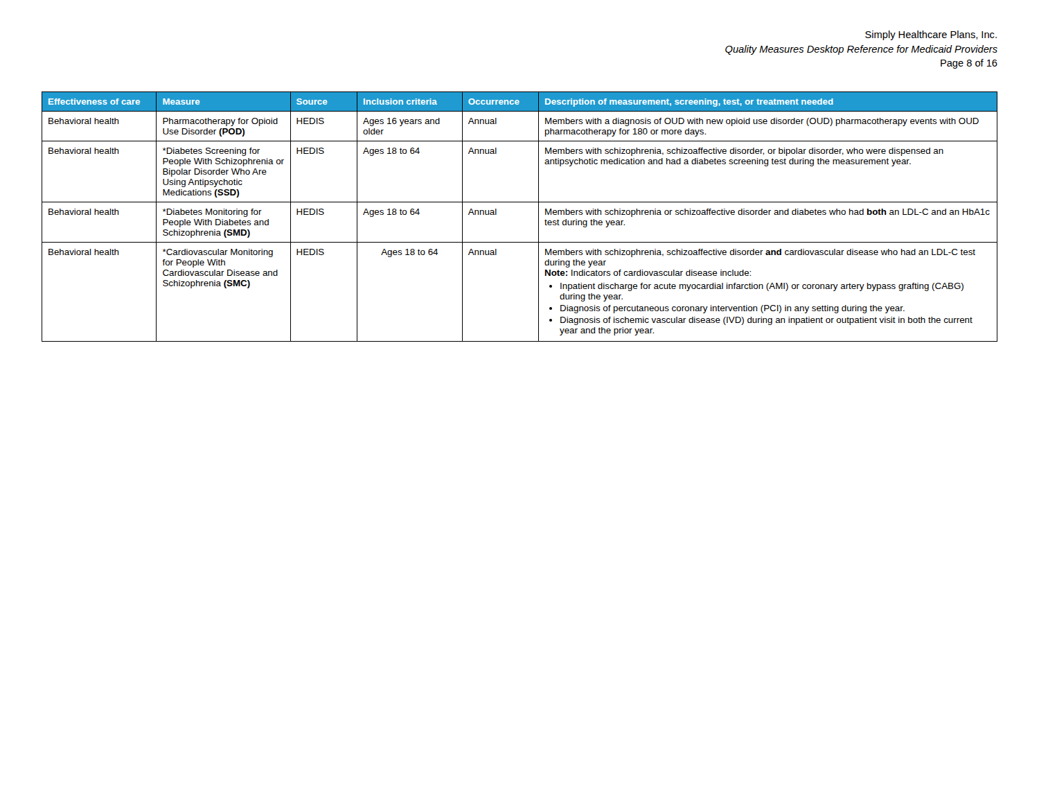Simply Healthcare Plans, Inc.
Quality Measures Desktop Reference for Medicaid Providers
Page 8 of 16
| Effectiveness of care | Measure | Source | Inclusion criteria | Occurrence | Description of measurement, screening, test, or treatment needed |
| --- | --- | --- | --- | --- | --- |
| Behavioral health | Pharmacotherapy for Opioid Use Disorder (POD) | HEDIS | Ages 16 years and older | Annual | Members with a diagnosis of OUD with new opioid use disorder (OUD) pharmacotherapy events with OUD pharmacotherapy for 180 or more days. |
| Behavioral health | *Diabetes Screening for People With Schizophrenia or Bipolar Disorder Who Are Using Antipsychotic Medications (SSD) | HEDIS | Ages 18 to 64 | Annual | Members with schizophrenia, schizoaffective disorder, or bipolar disorder, who were dispensed an antipsychotic medication and had a diabetes screening test during the measurement year. |
| Behavioral health | *Diabetes Monitoring for People With Diabetes and Schizophrenia (SMD) | HEDIS | Ages 18 to 64 | Annual | Members with schizophrenia or schizoaffective disorder and diabetes who had both an LDL-C and an HbA1c test during the year. |
| Behavioral health | *Cardiovascular Monitoring for People With Cardiovascular Disease and Schizophrenia (SMC) | HEDIS | Ages 18 to 64 | Annual | Members with schizophrenia, schizoaffective disorder and cardiovascular disease who had an LDL-C test during the year Note: Indicators of cardiovascular disease include: Inpatient discharge for acute myocardial infarction (AMI) or coronary artery bypass grafting (CABG) during the year. Diagnosis of percutaneous coronary intervention (PCI) in any setting during the year. Diagnosis of ischemic vascular disease (IVD) during an inpatient or outpatient visit in both the current year and the prior year. |